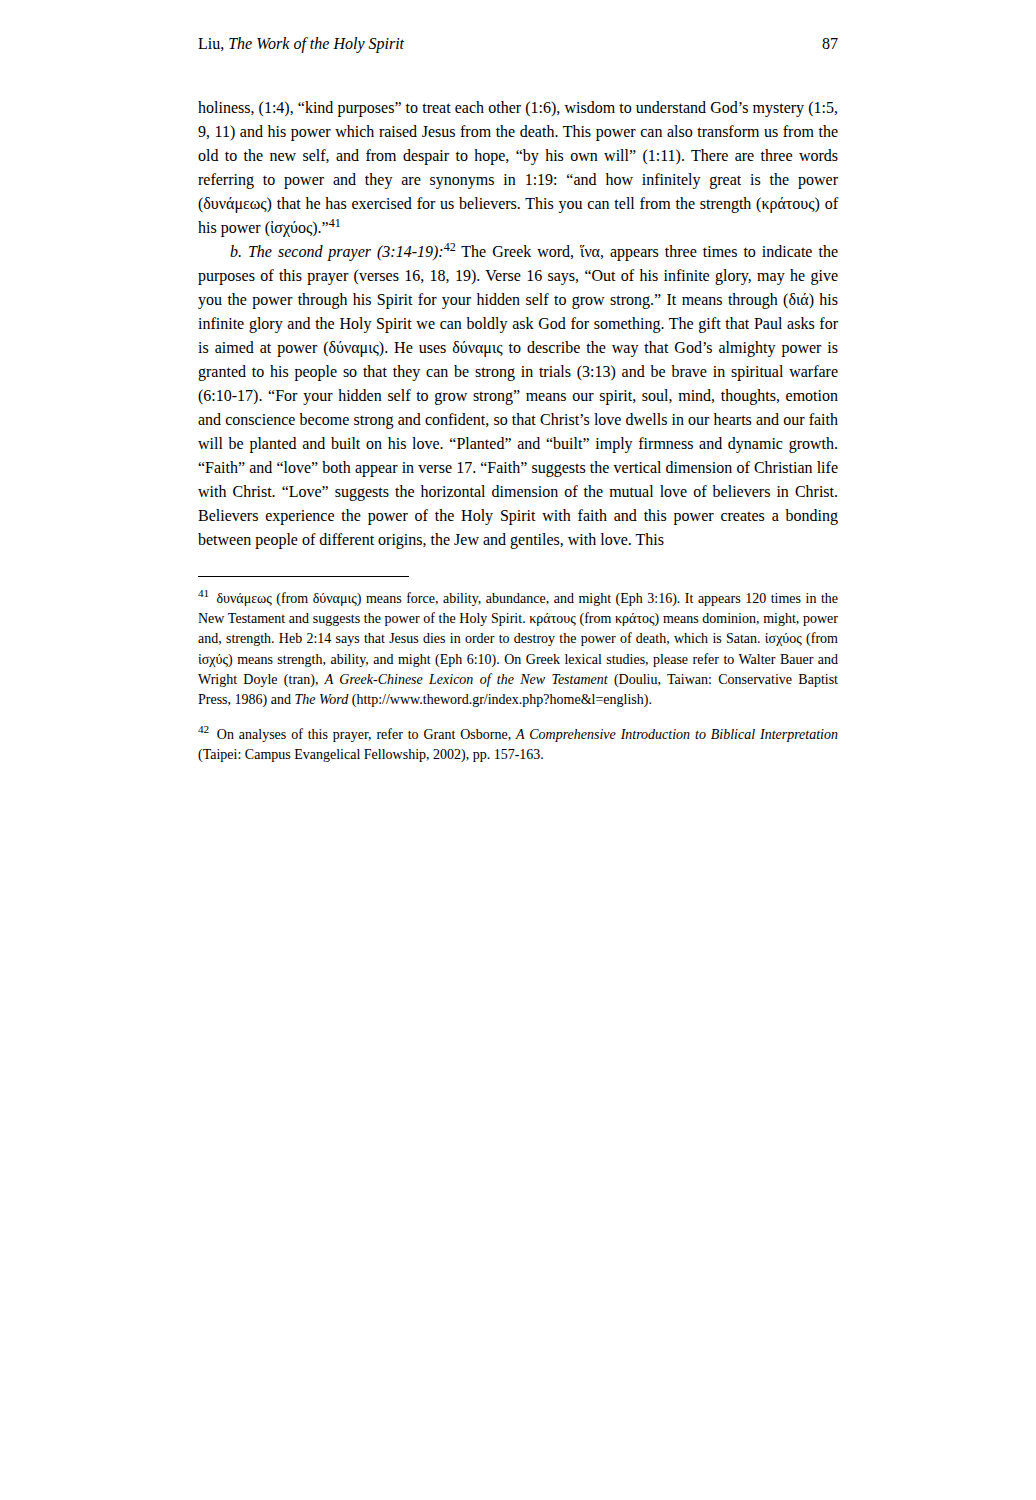Liu, The Work of the Holy Spirit 87
holiness, (1:4), “kind purposes” to treat each other (1:6), wisdom to understand God’s mystery (1:5, 9, 11) and his power which raised Jesus from the death. This power can also transform us from the old to the new self, and from despair to hope, “by his own will” (1:11). There are three words referring to power and they are synonyms in 1:19: “and how infinitely great is the power (δυνάμεως) that he has exercised for us believers. This you can tell from the strength (κράτους) of his power (ἰσχύος).”41
b. The second prayer (3:14-19):42 The Greek word, ἵνα, appears three times to indicate the purposes of this prayer (verses 16, 18, 19). Verse 16 says, “Out of his infinite glory, may he give you the power through his Spirit for your hidden self to grow strong.” It means through (διά) his infinite glory and the Holy Spirit we can boldly ask God for something. The gift that Paul asks for is aimed at power (δύναμις). He uses δύναμις to describe the way that God’s almighty power is granted to his people so that they can be strong in trials (3:13) and be brave in spiritual warfare (6:10-17). “For your hidden self to grow strong” means our spirit, soul, mind, thoughts, emotion and conscience become strong and confident, so that Christ’s love dwells in our hearts and our faith will be planted and built on his love. “Planted” and “built” imply firmness and dynamic growth. “Faith” and “love” both appear in verse 17. “Faith” suggests the vertical dimension of Christian life with Christ. “Love” suggests the horizontal dimension of the mutual love of believers in Christ. Believers experience the power of the Holy Spirit with faith and this power creates a bonding between people of different origins, the Jew and gentiles, with love. This
41 δυνάμεως (from δύναμις) means force, ability, abundance, and might (Eph 3:16). It appears 120 times in the New Testament and suggests the power of the Holy Spirit. κράτους (from κράτος) means dominion, might, power and, strength. Heb 2:14 says that Jesus dies in order to destroy the power of death, which is Satan. ἰσχύος (from ἰσχύς) means strength, ability, and might (Eph 6:10). On Greek lexical studies, please refer to Walter Bauer and Wright Doyle (tran), A Greek-Chinese Lexicon of the New Testament (Douliu, Taiwan: Conservative Baptist Press, 1986) and The Word (http://www.theword.gr/index.php?home&l=english).
42 On analyses of this prayer, refer to Grant Osborne, A Comprehensive Introduction to Biblical Interpretation (Taipei: Campus Evangelical Fellowship, 2002), pp. 157-163.